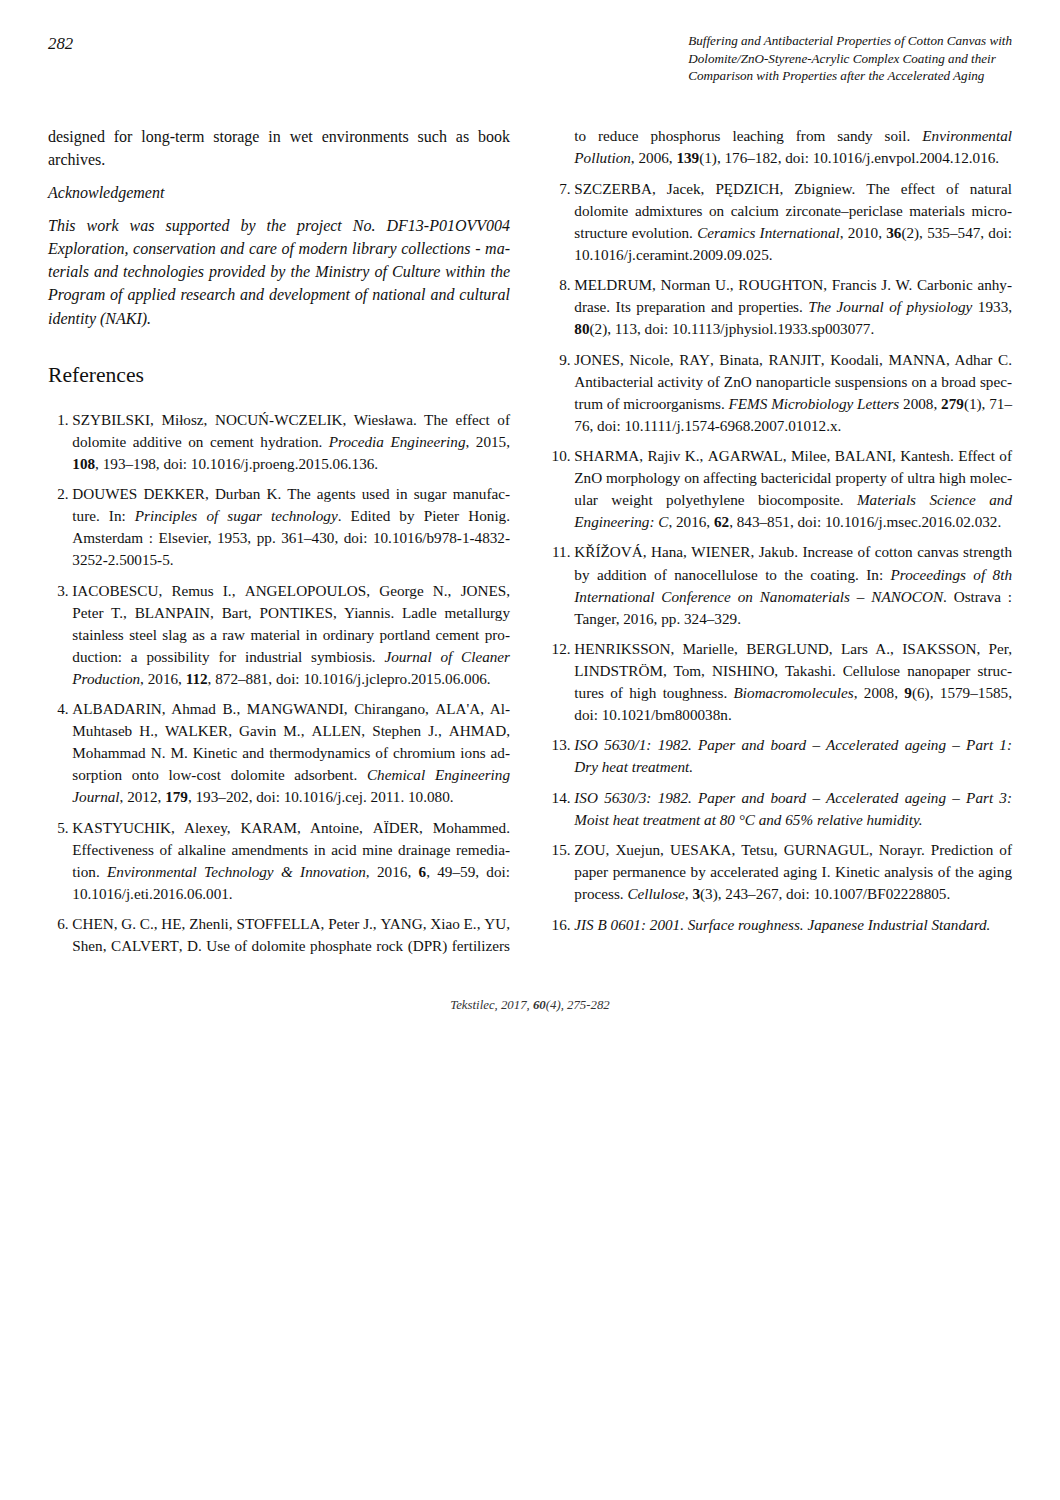282
Buffering and Antibacterial Properties of Cotton Canvas with
Dolomite/ZnO-Styrene-Acrylic Complex Coating and their
Comparison with Properties after the Accelerated Aging
designed for long-term storage in wet environments such as book archives.
Acknowledgement
This work was supported by the project No. DF13-P01OVV004 Exploration, conservation and care of modern library collections - materials and technologies provided by the Ministry of Culture within the Program of applied research and development of national and cultural identity (NAKI).
References
SZYBILSKI, Miłosz, NOCUŃ-WCZELIK, Wiesława. The effect of dolomite additive on cement hydration. Procedia Engineering, 2015, 108, 193–198, doi: 10.1016/j.proeng.2015.06.136.
DOUWES DEKKER, Durban K. The agents used in sugar manufacture. In: Principles of sugar technology. Edited by Pieter Honig. Amsterdam : Elsevier, 1953, pp. 361–430, doi: 10.1016/b978-1-4832-3252-2.50015-5.
IACOBESCU, Remus I., ANGELOPOULOS, George N., JONES, Peter T., BLANPAIN, Bart, PONTIKES, Yiannis. Ladle metallurgy stainless steel slag as a raw material in ordinary portland cement production: a possibility for industrial symbiosis. Journal of Cleaner Production, 2016, 112, 872–881, doi: 10.1016/j.jclepro.2015.06.006.
ALBADARIN, Ahmad B., MANGWANDI, Chirangano, ALA'A, Al-Muhtaseb H., WALKER, Gavin M., ALLEN, Stephen J., AHMAD, Mohammad N. M. Kinetic and thermodynamics of chromium ions adsorption onto low-cost dolomite adsorbent. Chemical Engineering Journal, 2012, 179, 193–202, doi: 10.1016/j.cej. 2011. 10.080.
KASTYUCHIK, Alexey, KARAM, Antoine, AÏDER, Mohammed. Effectiveness of alkaline amendments in acid mine drainage remediation. Environmental Technology & Innovation, 2016, 6, 49–59, doi: 10.1016/j.eti.2016.06.001.
CHEN, G. C., HE, Zhenli, STOFFELLA, Peter J., YANG, Xiao E., YU, Shen, CALVERT, D. Use of dolomite phosphate rock (DPR) fertilizers to reduce phosphorus leaching from sandy soil. Environmental Pollution, 2006, 139(1), 176–182, doi: 10.1016/j.envpol.2004.12.016.
SZCZERBA, Jacek, PĘDZICH, Zbigniew. The effect of natural dolomite admixtures on calcium zirconate–periclase materials microstructure evolution. Ceramics International, 2010, 36(2), 535–547, doi: 10.1016/j.ceramint.2009.09.025.
MELDRUM, Norman U., ROUGHTON, Francis J. W. Carbonic anhydrase. Its preparation and properties. The Journal of physiology 1933, 80(2), 113, doi: 10.1113/jphysiol.1933.sp003077.
JONES, Nicole, RAY, Binata, RANJIT, Koodali, MANNA, Adhar C. Antibacterial activity of ZnO nanoparticle suspensions on a broad spectrum of microorganisms. FEMS Microbiology Letters 2008, 279(1), 71–76, doi: 10.1111/j.1574-6968.2007.01012.x.
SHARMA, Rajiv K., AGARWAL, Milee, BALANI, Kantesh. Effect of ZnO morphology on affecting bactericidal property of ultra high molecular weight polyethylene biocomposite. Materials Science and Engineering: C, 2016, 62, 843–851, doi: 10.1016/j.msec.2016.02.032.
KŘÍŽOVÁ, Hana, WIENER, Jakub. Increase of cotton canvas strength by addition of nanocellulose to the coating. In: Proceedings of 8th International Conference on Nanomaterials – NANOCON. Ostrava : Tanger, 2016, pp. 324–329.
HENRIKSSON, Marielle, BERGLUND, Lars A., ISAKSSON, Per, LINDSTRÖM, Tom, NISHINO, Takashi. Cellulose nanopaper structures of high toughness. Biomacromolecules, 2008, 9(6), 1579–1585, doi: 10.1021/bm800038n.
ISO 5630/1: 1982. Paper and board – Accelerated ageing – Part 1: Dry heat treatment.
ISO 5630/3: 1982. Paper and board – Accelerated ageing – Part 3: Moist heat treatment at 80 °C and 65% relative humidity.
ZOU, Xuejun, UESAKA, Tetsu, GURNAGUL, Norayr. Prediction of paper permanence by accelerated aging I. Kinetic analysis of the aging process. Cellulose, 3(3), 243–267, doi: 10.1007/BF02228805.
JIS B 0601: 2001. Surface roughness. Japanese Industrial Standard.
Tekstilec, 2017, 60(4), 275-282